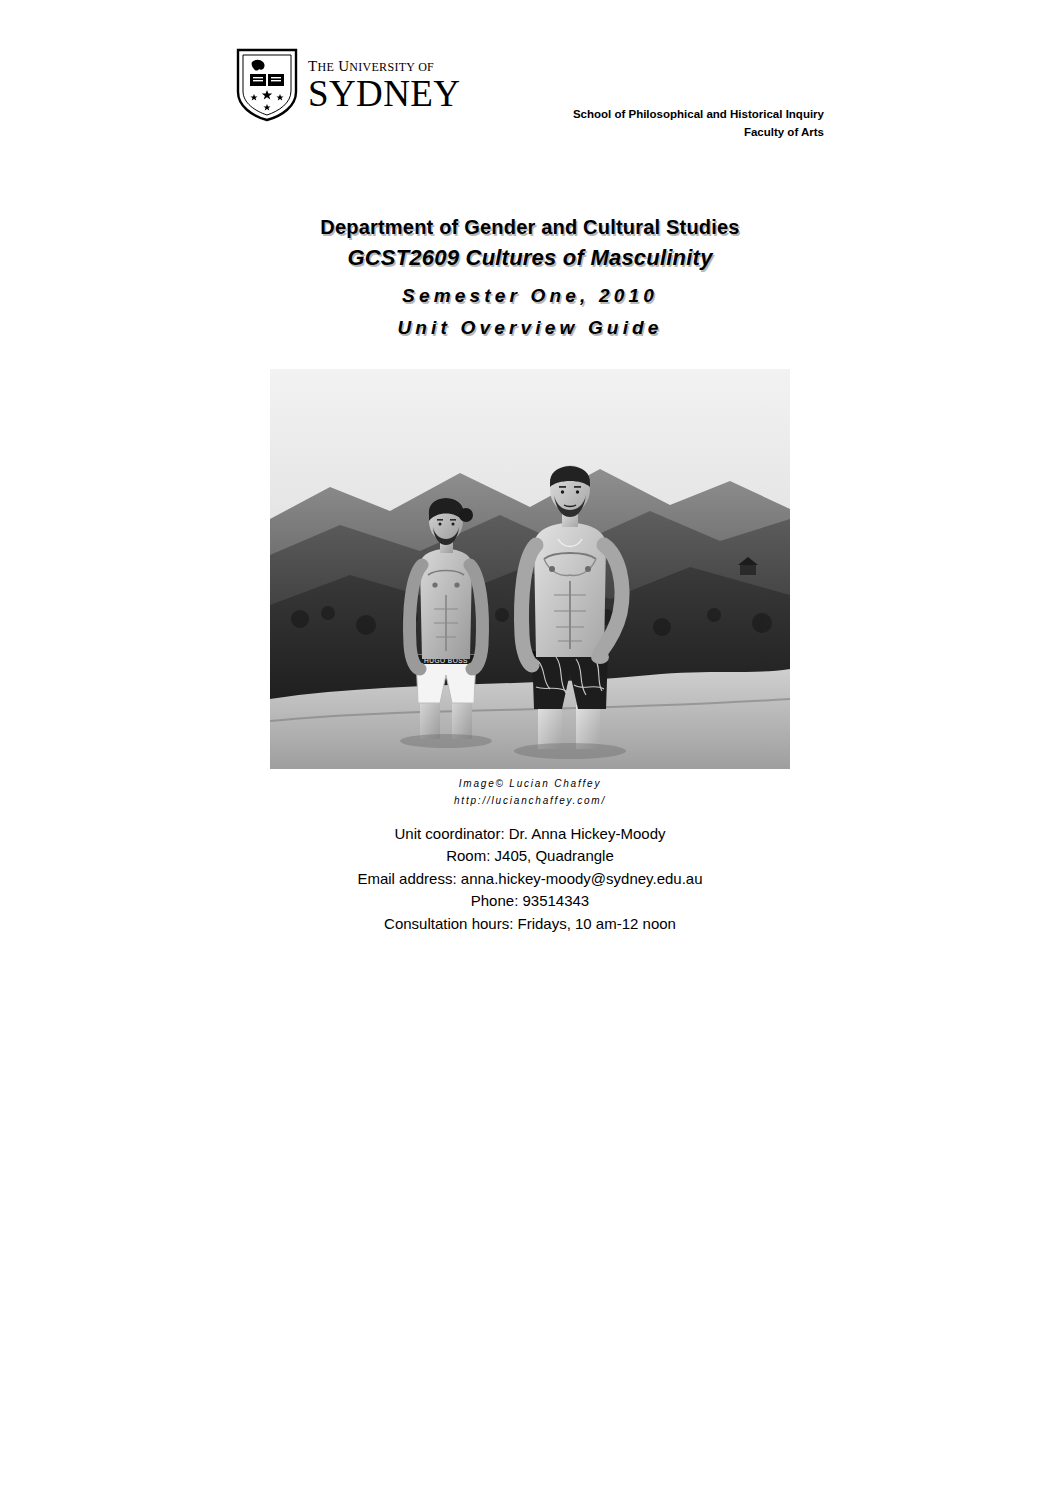THE UNIVERSITY OF SYDNEY
School of Philosophical and Historical Inquiry
Faculty of Arts
Department of Gender and Cultural Studies
GCST2609 Cultures of Masculinity
Semester One, 2010
Unit Overview Guide
HUGO BOSS
Image© Lucian Chaffey
http://lucianchaffey.com/
Unit coordinator: Dr. Anna Hickey-Moody
Room: J405, Quadrangle
Email address: anna.hickey-moody@sydney.edu.au
Phone: 93514343
Consultation hours: Fridays, 10 am-12 noon